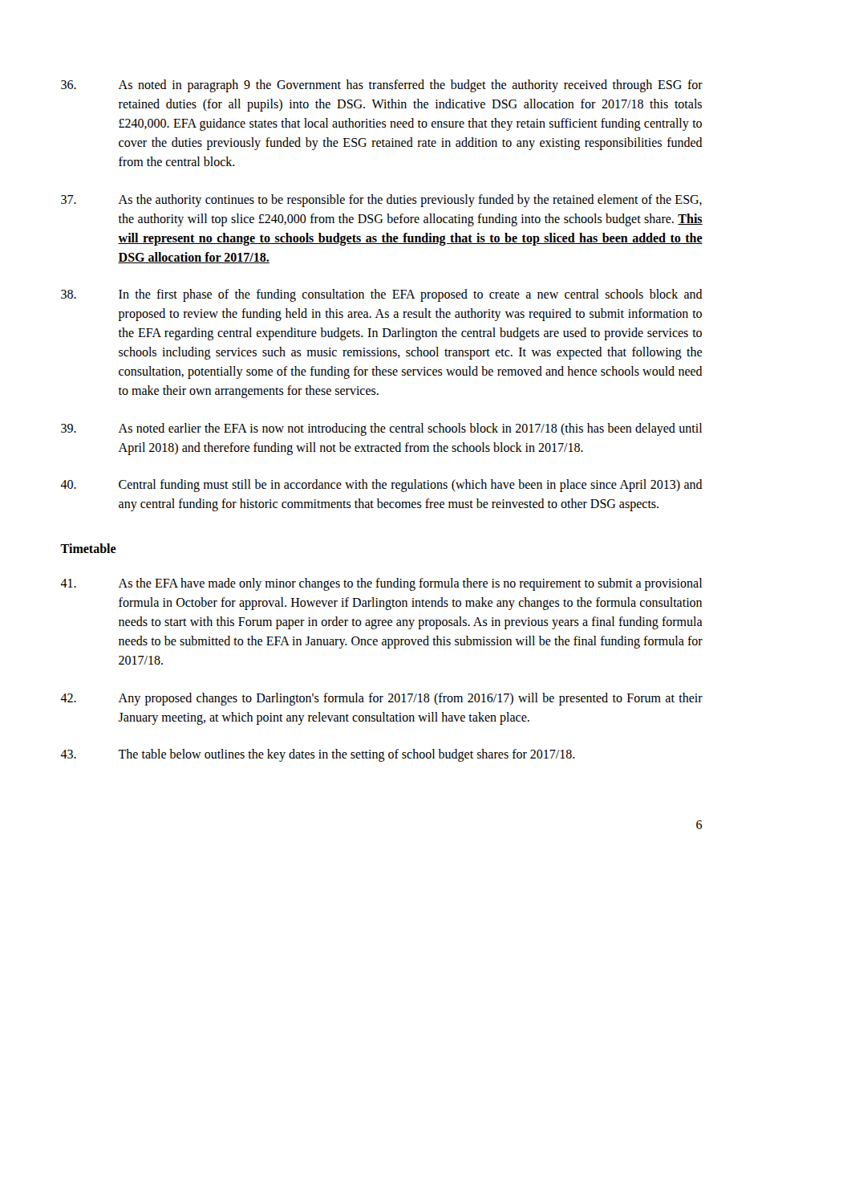As noted in paragraph 9 the Government has transferred the budget the authority received through ESG for retained duties (for all pupils) into the DSG. Within the indicative DSG allocation for 2017/18 this totals £240,000. EFA guidance states that local authorities need to ensure that they retain sufficient funding centrally to cover the duties previously funded by the ESG retained rate in addition to any existing responsibilities funded from the central block.
As the authority continues to be responsible for the duties previously funded by the retained element of the ESG, the authority will top slice £240,000 from the DSG before allocating funding into the schools budget share. This will represent no change to schools budgets as the funding that is to be top sliced has been added to the DSG allocation for 2017/18.
In the first phase of the funding consultation the EFA proposed to create a new central schools block and proposed to review the funding held in this area. As a result the authority was required to submit information to the EFA regarding central expenditure budgets. In Darlington the central budgets are used to provide services to schools including services such as music remissions, school transport etc. It was expected that following the consultation, potentially some of the funding for these services would be removed and hence schools would need to make their own arrangements for these services.
As noted earlier the EFA is now not introducing the central schools block in 2017/18 (this has been delayed until April 2018) and therefore funding will not be extracted from the schools block in 2017/18.
Central funding must still be in accordance with the regulations (which have been in place since April 2013) and any central funding for historic commitments that becomes free must be reinvested to other DSG aspects.
Timetable
As the EFA have made only minor changes to the funding formula there is no requirement to submit a provisional formula in October for approval. However if Darlington intends to make any changes to the formula consultation needs to start with this Forum paper in order to agree any proposals. As in previous years a final funding formula needs to be submitted to the EFA in January. Once approved this submission will be the final funding formula for 2017/18.
Any proposed changes to Darlington's formula for 2017/18 (from 2016/17) will be presented to Forum at their January meeting, at which point any relevant consultation will have taken place.
The table below outlines the key dates in the setting of school budget shares for 2017/18.
6